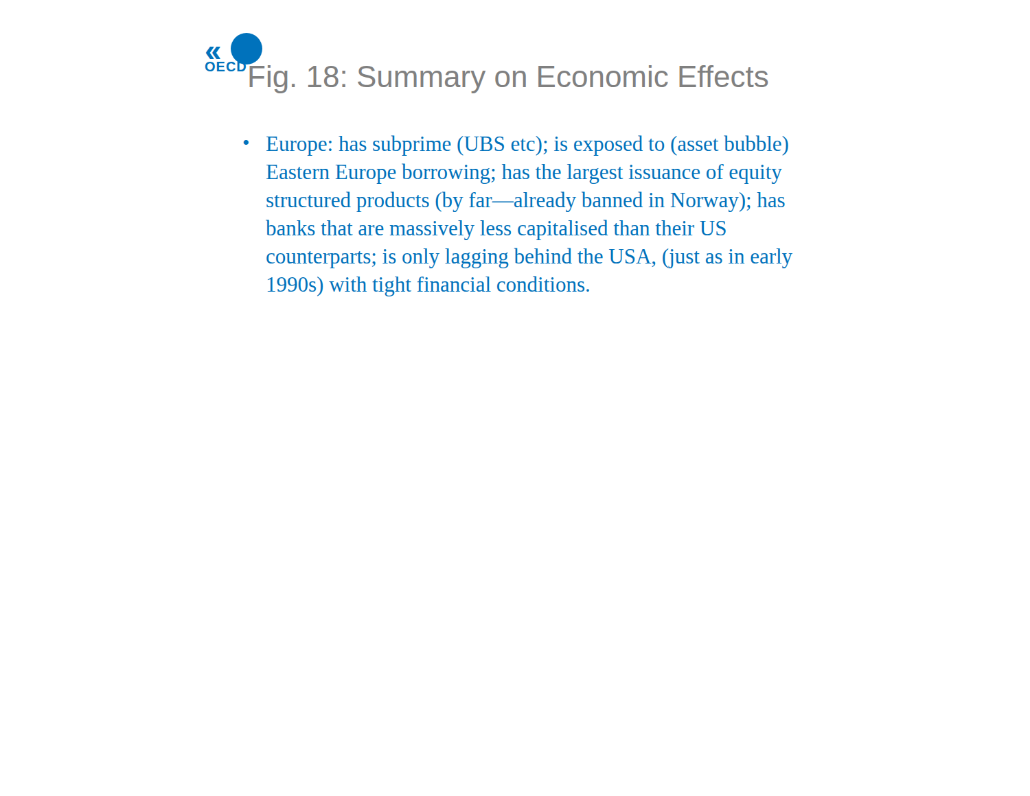‹‹ OECD
Fig. 18: Summary on Economic Effects
Europe: has subprime (UBS etc); is exposed to (asset bubble) Eastern Europe borrowing; has the largest issuance of equity structured products (by far—already banned in Norway); has banks that are massively less capitalised than their US counterparts; is only lagging behind the USA, (just as in early 1990s) with tight financial conditions.